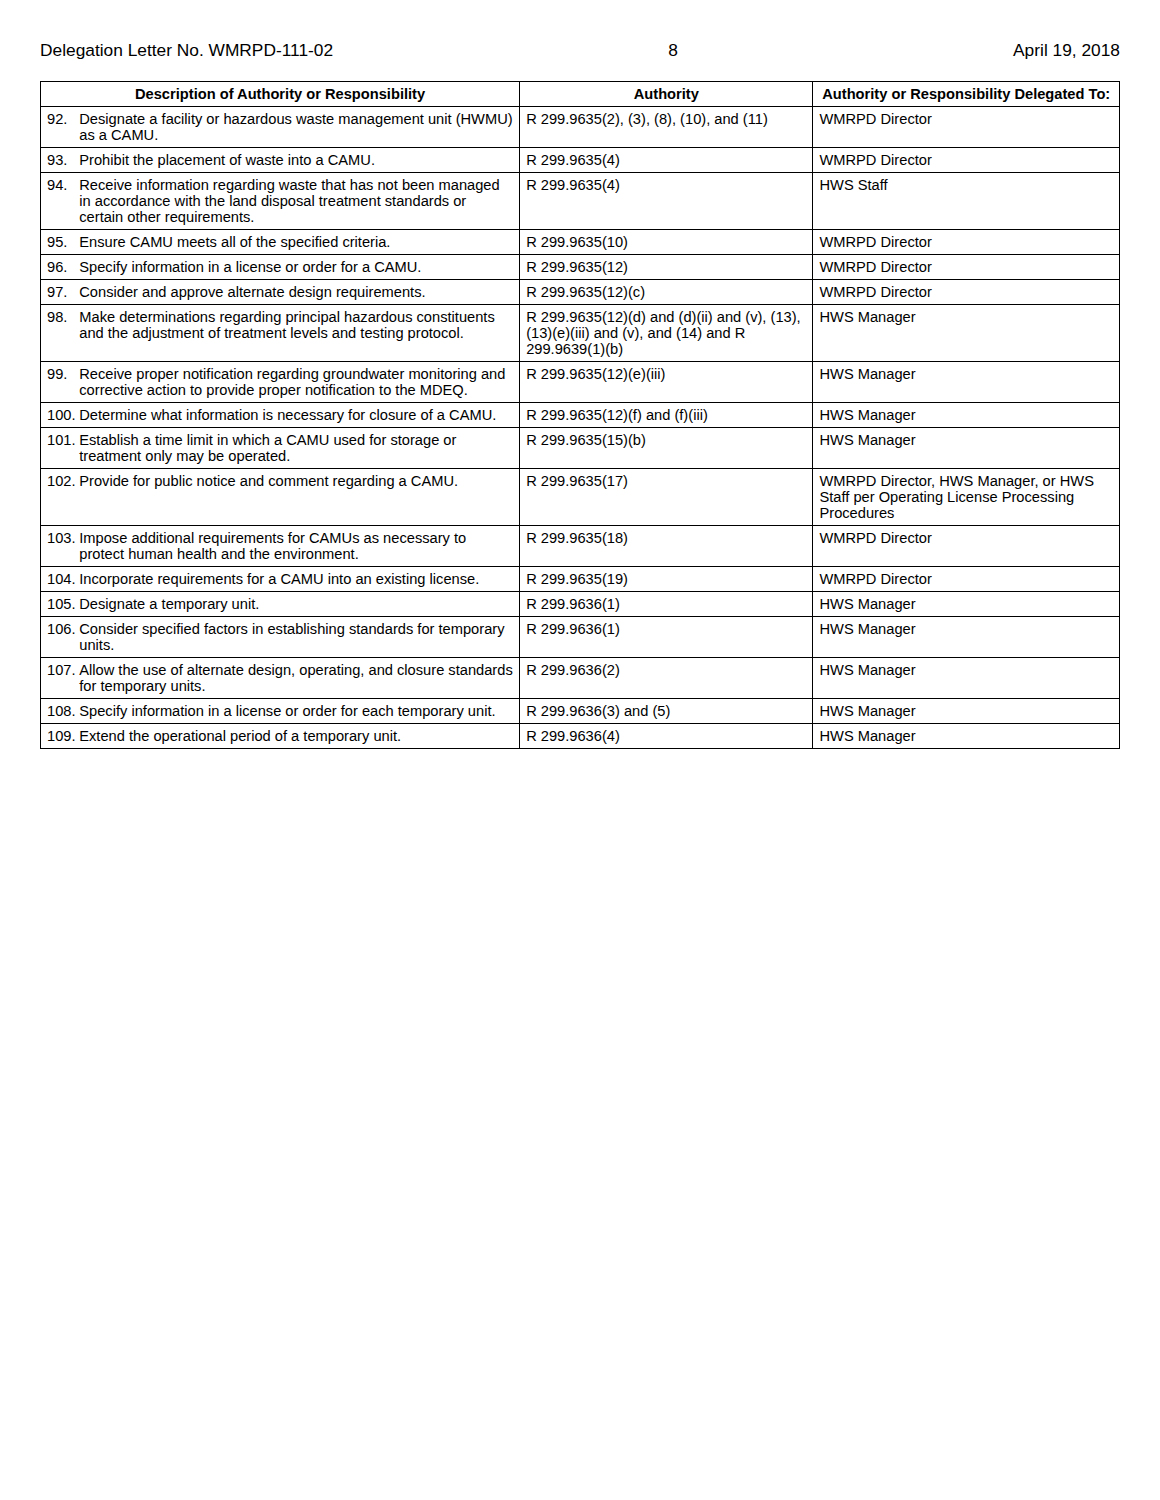Delegation Letter No. WMRPD-111-02 8 April 19, 2018
| Description of Authority or Responsibility | Authority | Authority or Responsibility Delegated To: |
| --- | --- | --- |
| 92. Designate a facility or hazardous waste management unit (HWMU) as a CAMU. | R 299.9635(2), (3), (8), (10), and (11) | WMRPD Director |
| 93. Prohibit the placement of waste into a CAMU. | R 299.9635(4) | WMRPD Director |
| 94. Receive information regarding waste that has not been managed in accordance with the land disposal treatment standards or certain other requirements. | R 299.9635(4) | HWS Staff |
| 95. Ensure CAMU meets all of the specified criteria. | R 299.9635(10) | WMRPD Director |
| 96. Specify information in a license or order for a CAMU. | R 299.9635(12) | WMRPD Director |
| 97. Consider and approve alternate design requirements. | R 299.9635(12)(c) | WMRPD Director |
| 98. Make determinations regarding principal hazardous constituents and the adjustment of treatment levels and testing protocol. | R 299.9635(12)(d) and (d)(ii) and (v), (13), (13)(e)(iii) and (v), and (14) and R 299.9639(1)(b) | HWS Manager |
| 99. Receive proper notification regarding groundwater monitoring and corrective action to provide proper notification to the MDEQ. | R 299.9635(12)(e)(iii) | HWS Manager |
| 100. Determine what information is necessary for closure of a CAMU. | R 299.9635(12)(f) and (f)(iii) | HWS Manager |
| 101. Establish a time limit in which a CAMU used for storage or treatment only may be operated. | R 299.9635(15)(b) | HWS Manager |
| 102. Provide for public notice and comment regarding a CAMU. | R 299.9635(17) | WMRPD Director, HWS Manager, or HWS Staff per Operating License Processing Procedures |
| 103. Impose additional requirements for CAMUs as necessary to protect human health and the environment. | R 299.9635(18) | WMRPD Director |
| 104. Incorporate requirements for a CAMU into an existing license. | R 299.9635(19) | WMRPD Director |
| 105. Designate a temporary unit. | R 299.9636(1) | HWS Manager |
| 106. Consider specified factors in establishing standards for temporary units. | R 299.9636(1) | HWS Manager |
| 107. Allow the use of alternate design, operating, and closure standards for temporary units. | R 299.9636(2) | HWS Manager |
| 108. Specify information in a license or order for each temporary unit. | R 299.9636(3) and (5) | HWS Manager |
| 109. Extend the operational period of a temporary unit. | R 299.9636(4) | HWS Manager |